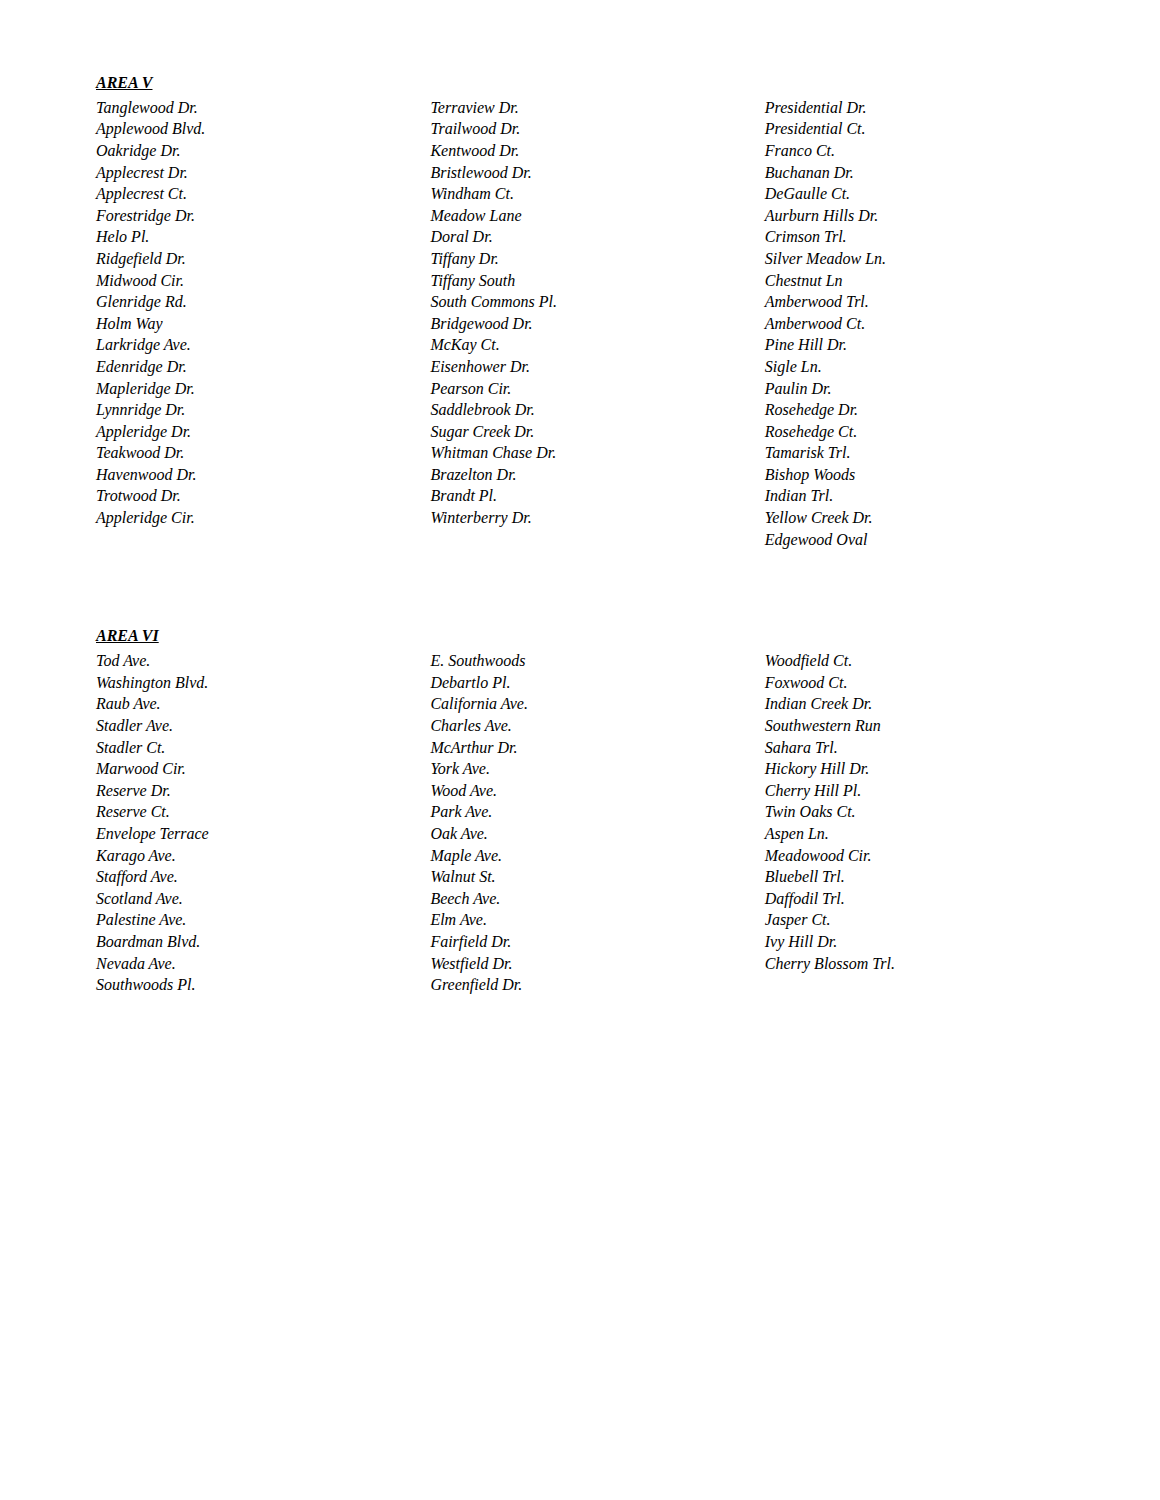AREA V
Tanglewood Dr.
Applewood Blvd.
Oakridge Dr.
Applecrest Dr.
Applecrest Ct.
Forestridge Dr.
Helo Pl.
Ridgefield Dr.
Midwood Cir.
Glenridge Rd.
Holm Way
Larkridge Ave.
Edenridge Dr.
Mapleridge Dr.
Lynnridge Dr.
Appleridge Dr.
Teakwood Dr.
Havenwood Dr.
Trotwood Dr.
Appleridge Cir.
Terraview Dr.
Trailwood Dr.
Kentwood Dr.
Bristlewood Dr.
Windham Ct.
Meadow Lane
Doral Dr.
Tiffany Dr.
Tiffany South
South Commons Pl.
Bridgewood Dr.
McKay Ct.
Eisenhower Dr.
Pearson Cir.
Saddlebrook Dr.
Sugar Creek Dr.
Whitman Chase Dr.
Brazelton Dr.
Brandt Pl.
Winterberry Dr.
Presidential Dr.
Presidential Ct.
Franco Ct.
Buchanan Dr.
DeGaulle Ct.
Aurburn Hills Dr.
Crimson Trl.
Silver Meadow Ln.
Chestnut Ln
Amberwood Trl.
Amberwood Ct.
Pine Hill Dr.
Sigle Ln.
Paulin Dr.
Rosehedge Dr.
Rosehedge Ct.
Tamarisk Trl.
Bishop Woods
Indian Trl.
Yellow Creek Dr.
Edgewood Oval
AREA VI
Tod Ave.
Washington Blvd.
Raub Ave.
Stadler Ave.
Stadler Ct.
Marwood Cir.
Reserve Dr.
Reserve Ct.
Envelope Terrace
Karago Ave.
Stafford Ave.
Scotland Ave.
Palestine Ave.
Boardman Blvd.
Nevada Ave.
Southwoods Pl.
E. Southwoods
Debartlo Pl.
California Ave.
Charles Ave.
McArthur Dr.
York Ave.
Wood Ave.
Park Ave.
Oak Ave.
Maple Ave.
Walnut St.
Beech Ave.
Elm Ave.
Fairfield Dr.
Westfield Dr.
Greenfield Dr.
Woodfield Ct.
Foxwood Ct.
Indian Creek Dr.
Southwestern Run
Sahara Trl.
Hickory Hill Dr.
Cherry Hill Pl.
Twin Oaks Ct.
Aspen Ln.
Meadowood Cir.
Bluebell Trl.
Daffodil Trl.
Jasper Ct.
Ivy Hill Dr.
Cherry Blossom Trl.